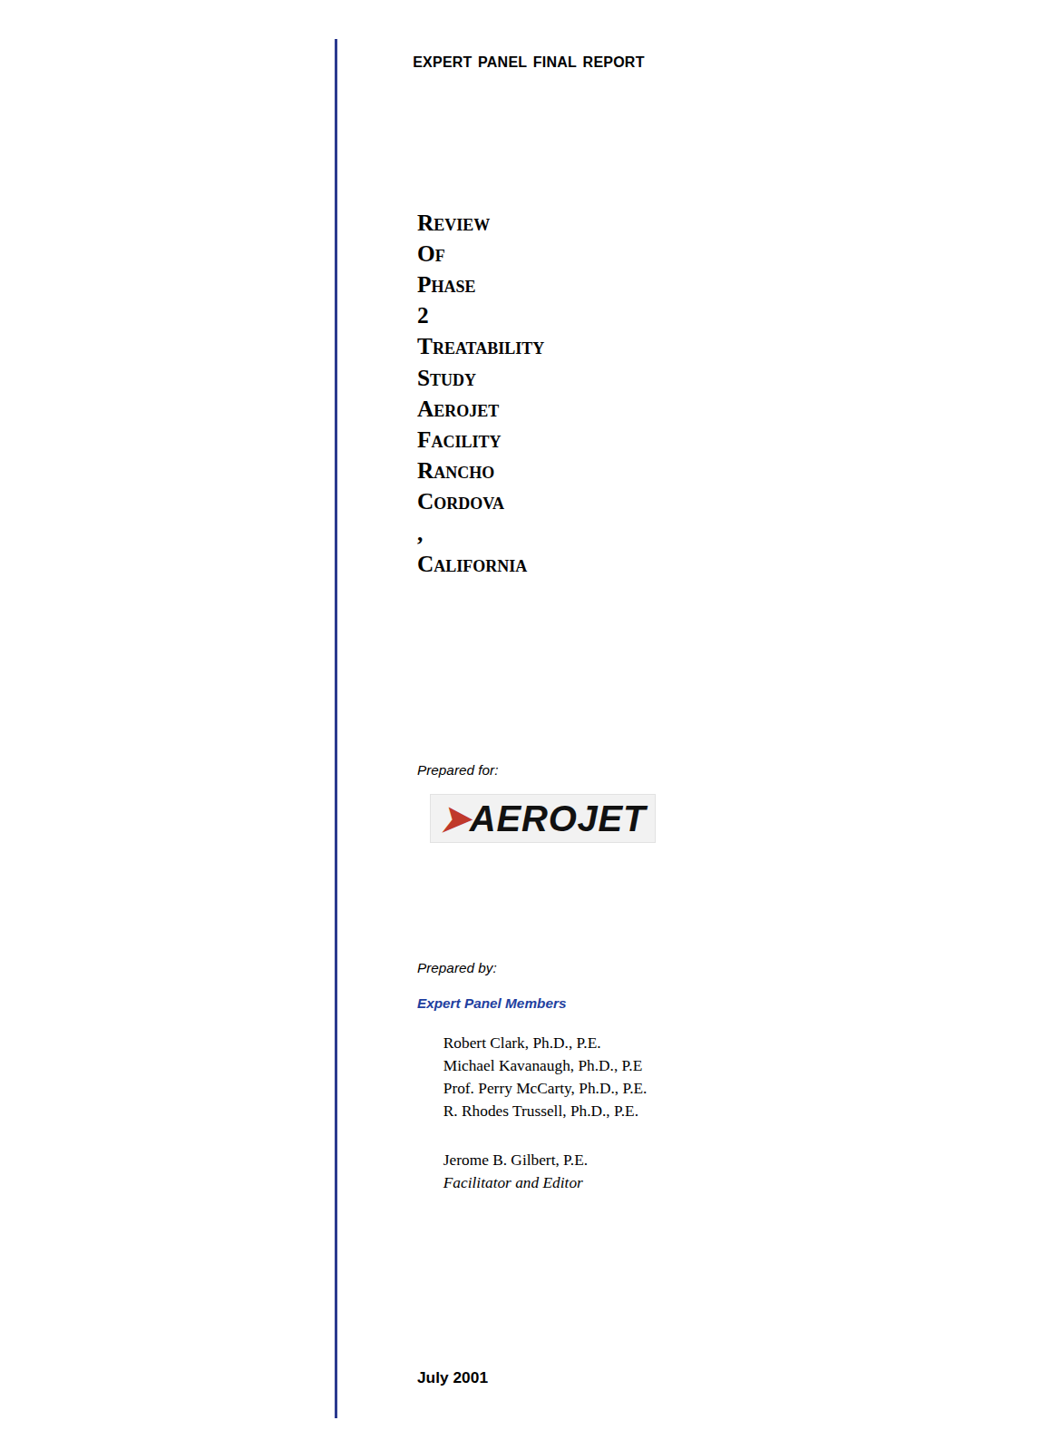Expert Panel Final Report
Review of Phase 2 Treatability Study Aerojet Facility Rancho Cordova, California
Prepared for:
➤AEROJET
Prepared by:
Expert Panel Members
Robert Clark, Ph.D., P.E.
Michael Kavanaugh, Ph.D., P.E
Prof. Perry McCarty, Ph.D., P.E.
R. Rhodes Trussell, Ph.D., P.E.
Jerome B. Gilbert, P.E.
Facilitator and Editor
July 2001